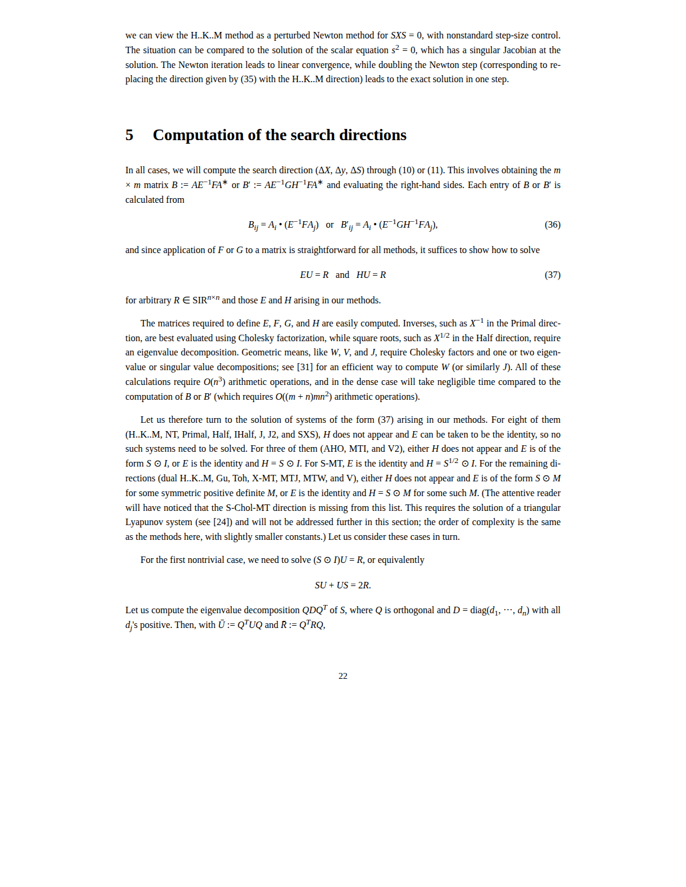we can view the H..K..M method as a perturbed Newton method for SXS = 0, with nonstandard step-size control. The situation can be compared to the solution of the scalar equation s2 = 0, which has a singular Jacobian at the solution. The Newton iteration leads to linear convergence, while doubling the Newton step (corresponding to replacing the direction given by (35) with the H..K..M direction) leads to the exact solution in one step.
5 Computation of the search directions
In all cases, we will compute the search direction (ΔX, Δy, ΔS) through (10) or (11). This involves obtaining the m × m matrix B := AE−1FA∗ or B′ := AE−1GH−1FA∗ and evaluating the right-hand sides. Each entry of B or B′ is calculated from
Bij = Ai • (E−1FAj) or B′ij = Ai • (E−1GH−1FAj), (36)
and since application of F or G to a matrix is straightforward for all methods, it suffices to show how to solve
EU = R and HU = R (37)
for arbitrary R ∈ SIRn×n and those E and H arising in our methods.
The matrices required to define E, F, G, and H are easily computed. Inverses, such as X−1 in the Primal direction, are best evaluated using Cholesky factorization, while square roots, such as X1/2 in the Half direction, require an eigenvalue decomposition. Geometric means, like W, V, and J, require Cholesky factors and one or two eigenvalue or singular value decompositions; see [31] for an efficient way to compute W (or similarly J). All of these calculations require O(n3) arithmetic operations, and in the dense case will take negligible time compared to the computation of B or B′ (which requires O((m + n)mn2) arithmetic operations).
Let us therefore turn to the solution of systems of the form (37) arising in our methods. For eight of them (H..K..M, NT, Primal, Half, IHalf, J, J2, and SXS), H does not appear and E can be taken to be the identity, so no such systems need to be solved. For three of them (AHO, MTI, and V2), either H does not appear and E is of the form S ⊙ I, or E is the identity and H = S ⊙ I. For S-MT, E is the identity and H = S1/2 ⊙ I. For the remaining directions (dual H..K..M, Gu, Toh, X-MT, MTJ, MTW, and V), either H does not appear and E is of the form S ⊙ M for some symmetric positive definite M, or E is the identity and H = S ⊙ M for some such M. (The attentive reader will have noticed that the S-Chol-MT direction is missing from this list. This requires the solution of a triangular Lyapunov system (see [24]) and will not be addressed further in this section; the order of complexity is the same as the methods here, with slightly smaller constants.) Let us consider these cases in turn.
For the first nontrivial case, we need to solve (S ⊙ I)U = R, or equivalently
SU + US = 2R.
Let us compute the eigenvalue decomposition QDQT of S, where Q is orthogonal and D = diag(d1, ···, dn) with all dj's positive. Then, with Ū := QTUQ and R̄ := QTRQ,
22